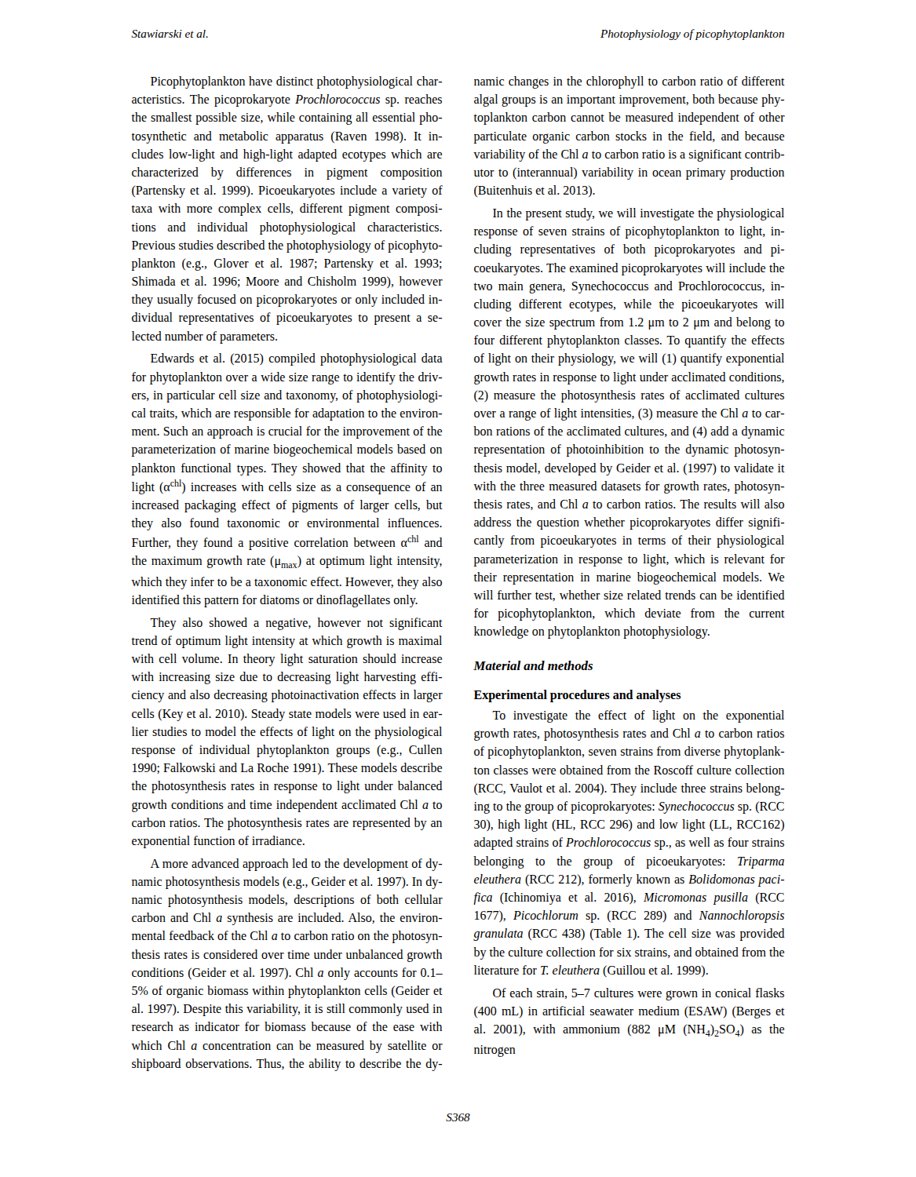Stawiarski et al. Photophysiology of picophytoplankton
Picophytoplankton have distinct photophysiological characteristics. The picoprokaryote Prochlorococcus sp. reaches the smallest possible size, while containing all essential photosynthetic and metabolic apparatus (Raven 1998). It includes low-light and high-light adapted ecotypes which are characterized by differences in pigment composition (Partensky et al. 1999). Picoeukaryotes include a variety of taxa with more complex cells, different pigment compositions and individual photophysiological characteristics. Previous studies described the photophysiology of picophytoplankton (e.g., Glover et al. 1987; Partensky et al. 1993; Shimada et al. 1996; Moore and Chisholm 1999), however they usually focused on picoprokaryotes or only included individual representatives of picoeukaryotes to present a selected number of parameters.
Edwards et al. (2015) compiled photophysiological data for phytoplankton over a wide size range to identify the drivers, in particular cell size and taxonomy, of photophysiological traits, which are responsible for adaptation to the environment. Such an approach is crucial for the improvement of the parameterization of marine biogeochemical models based on plankton functional types. They showed that the affinity to light (αchl) increases with cells size as a consequence of an increased packaging effect of pigments of larger cells, but they also found taxonomic or environmental influences. Further, they found a positive correlation between αchl and the maximum growth rate (μmax) at optimum light intensity, which they infer to be a taxonomic effect. However, they also identified this pattern for diatoms or dinoflagellates only.
They also showed a negative, however not significant trend of optimum light intensity at which growth is maximal with cell volume. In theory light saturation should increase with increasing size due to decreasing light harvesting efficiency and also decreasing photoinactivation effects in larger cells (Key et al. 2010). Steady state models were used in earlier studies to model the effects of light on the physiological response of individual phytoplankton groups (e.g., Cullen 1990; Falkowski and La Roche 1991). These models describe the photosynthesis rates in response to light under balanced growth conditions and time independent acclimated Chl a to carbon ratios. The photosynthesis rates are represented by an exponential function of irradiance.
A more advanced approach led to the development of dynamic photosynthesis models (e.g., Geider et al. 1997). In dynamic photosynthesis models, descriptions of both cellular carbon and Chl a synthesis are included. Also, the environmental feedback of the Chl a to carbon ratio on the photosynthesis rates is considered over time under unbalanced growth conditions (Geider et al. 1997). Chl a only accounts for 0.1–5% of organic biomass within phytoplankton cells (Geider et al. 1997). Despite this variability, it is still commonly used in research as indicator for biomass because of the ease with which Chl a concentration can be measured by satellite or shipboard observations. Thus, the ability to describe the dynamic changes in the chlorophyll to carbon ratio of different algal groups is an important improvement, both because phytoplankton carbon cannot be measured independent of other particulate organic carbon stocks in the field, and because variability of the Chl a to carbon ratio is a significant contributor to (interannual) variability in ocean primary production (Buitenhuis et al. 2013).
In the present study, we will investigate the physiological response of seven strains of picophytoplankton to light, including representatives of both picoprokaryotes and picoeukaryotes. The examined picoprokaryotes will include the two main genera, Synechococcus and Prochlorococcus, including different ecotypes, while the picoeukaryotes will cover the size spectrum from 1.2 μm to 2 μm and belong to four different phytoplankton classes. To quantify the effects of light on their physiology, we will (1) quantify exponential growth rates in response to light under acclimated conditions, (2) measure the photosynthesis rates of acclimated cultures over a range of light intensities, (3) measure the Chl a to carbon rations of the acclimated cultures, and (4) add a dynamic representation of photoinhibition to the dynamic photosynthesis model, developed by Geider et al. (1997) to validate it with the three measured datasets for growth rates, photosynthesis rates, and Chl a to carbon ratios. The results will also address the question whether picoprokaryotes differ significantly from picoeukaryotes in terms of their physiological parameterization in response to light, which is relevant for their representation in marine biogeochemical models. We will further test, whether size related trends can be identified for picophytoplankton, which deviate from the current knowledge on phytoplankton photophysiology.
Material and methods
Experimental procedures and analyses
To investigate the effect of light on the exponential growth rates, photosynthesis rates and Chl a to carbon ratios of picophytoplankton, seven strains from diverse phytoplankton classes were obtained from the Roscoff culture collection (RCC, Vaulot et al. 2004). They include three strains belonging to the group of picoprokaryotes: Synechococcus sp. (RCC 30), high light (HL, RCC 296) and low light (LL, RCC162) adapted strains of Prochlorococcus sp., as well as four strains belonging to the group of picoeukaryotes: Triparma eleuthera (RCC 212), formerly known as Bolidomonas pacifica (Ichinomiya et al. 2016), Micromonas pusilla (RCC 1677), Picochlorum sp. (RCC 289) and Nannochloropsis granulata (RCC 438) (Table 1). The cell size was provided by the culture collection for six strains, and obtained from the literature for T. eleuthera (Guillou et al. 1999).
Of each strain, 5–7 cultures were grown in conical flasks (400 mL) in artificial seawater medium (ESAW) (Berges et al. 2001), with ammonium (882 μM (NH4)2SO4) as the nitrogen
S368